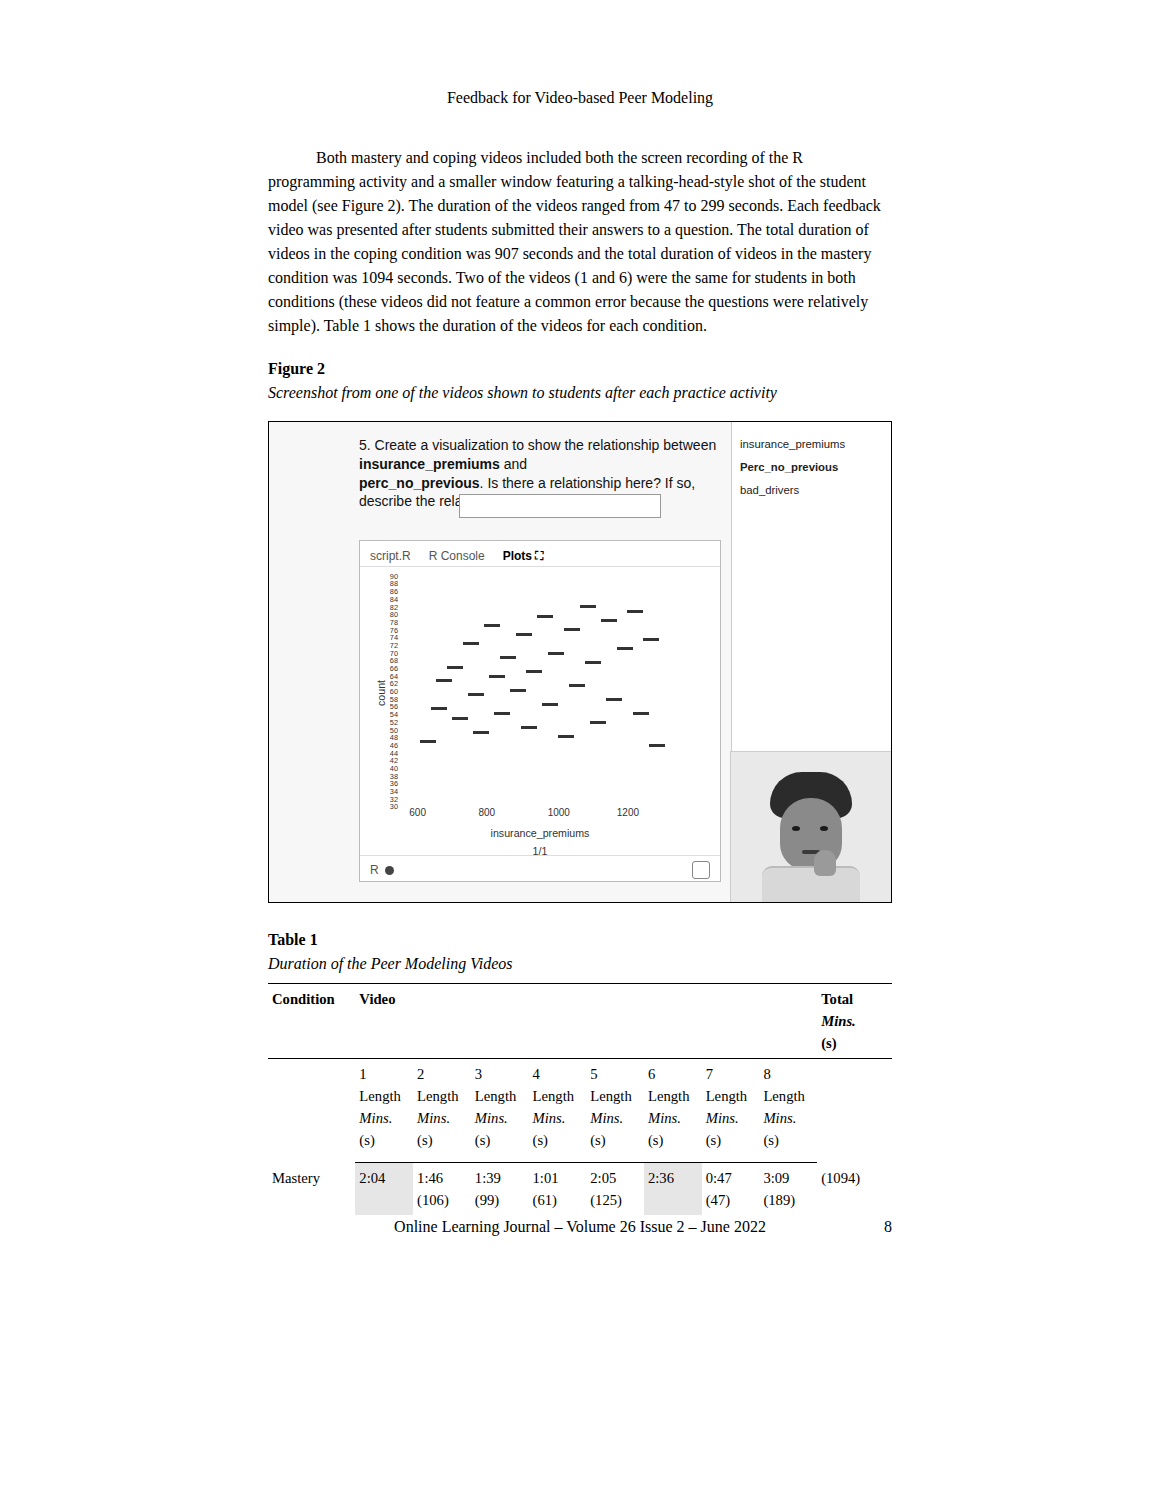Feedback for Video-based Peer Modeling
Both mastery and coping videos included both the screen recording of the R programming activity and a smaller window featuring a talking-head-style shot of the student model (see Figure 2). The duration of the videos ranged from 47 to 299 seconds. Each feedback video was presented after students submitted their answers to a question. The total duration of videos in the coping condition was 907 seconds and the total duration of videos in the mastery condition was 1094 seconds. Two of the videos (1 and 6) were the same for students in both conditions (these videos did not feature a common error because the questions were relatively simple). Table 1 shows the duration of the videos for each condition.
Figure 2
Screenshot from one of the videos shown to students after each practice activity
5. Create a visualization to show the relationship between insurance_premiums and
perc_no_previous. Is there a relationship here? If so, describe the relationship you see.
script.R R Console Plots ⛶
count
90
88
86
84
82
80
78
76
74
72
70
68
66
64
62
60
58
56
54
52
50
48
46
44
42
40
38
36
34
32
30
600 800 1000 1200
insurance_premiums
1/1
R
insurance_premiums
Perc_no_previous
bad_drivers
Table 1
Duration of the Peer Modeling Videos
| Condition | Video | Total Mins. (s) |
| --- | --- | --- |
| | 1 Length Mins. (s) | 2 Length Mins. (s) | 3 Length Mins. (s) | 4 Length Mins. (s) | 5 Length Mins. (s) | 6 Length Mins. (s) | 7 Length Mins. (s) | 8 Length Mins. (s) | |
| Mastery | 2:04 | 1:46 (106) | 1:39 (99) | 1:01 (61) | 2:05 (125) | 2:36 | 0:47 (47) | 3:09 (189) | (1094) |
Online Learning Journal – Volume 26 Issue 2 – June 2022
8